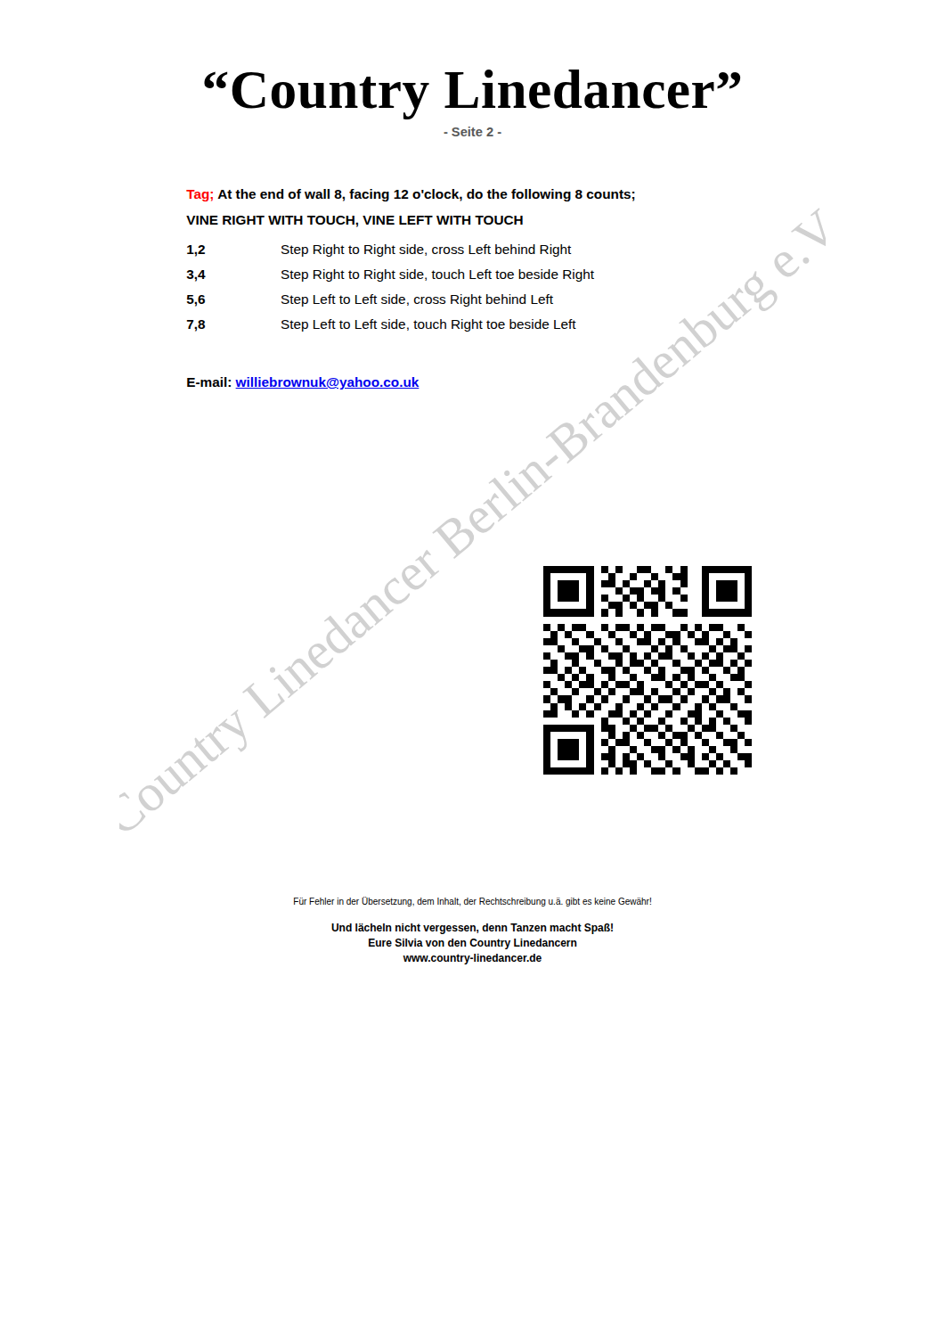“Country Linedancer”
- Seite 2 -
Country Linedancer Berlin-Brandenburg e.V.
Tag; At the end of wall 8, facing 12 o'clock, do the following 8 counts;
VINE RIGHT WITH TOUCH, VINE LEFT WITH TOUCH
| 1,2 | Step Right to Right side, cross Left behind Right |
| 3,4 | Step Right to Right side, touch Left toe beside Right |
| 5,6 | Step Left to Left side, cross Right behind Left |
| 7,8 | Step Left to Left side, touch Right toe beside Left |
E-mail: williebrownuk@yahoo.co.uk
Für Fehler in der Übersetzung, dem Inhalt, der Rechtschreibung u.ä. gibt es keine Gewähr!
Und lächeln nicht vergessen, denn Tanzen macht Spaß!
Eure Silvia von den Country Linedancern
www.country-linedancer.de